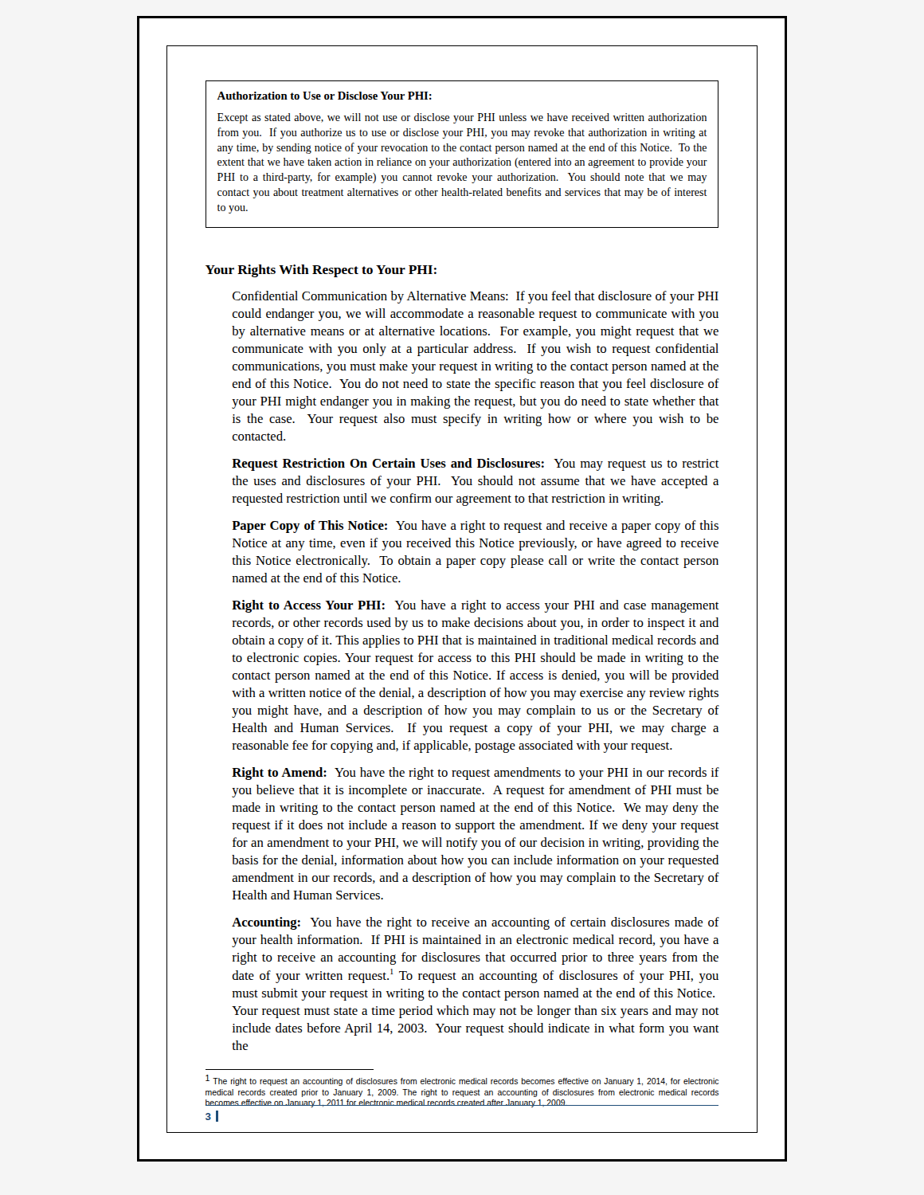Authorization to Use or Disclose Your PHI:
Except as stated above, we will not use or disclose your PHI unless we have received written authorization from you. If you authorize us to use or disclose your PHI, you may revoke that authorization in writing at any time, by sending notice of your revocation to the contact person named at the end of this Notice. To the extent that we have taken action in reliance on your authorization (entered into an agreement to provide your PHI to a third-party, for example) you cannot revoke your authorization. You should note that we may contact you about treatment alternatives or other health-related benefits and services that may be of interest to you.
Your Rights With Respect to Your PHI:
Confidential Communication by Alternative Means: If you feel that disclosure of your PHI could endanger you, we will accommodate a reasonable request to communicate with you by alternative means or at alternative locations. For example, you might request that we communicate with you only at a particular address. If you wish to request confidential communications, you must make your request in writing to the contact person named at the end of this Notice. You do not need to state the specific reason that you feel disclosure of your PHI might endanger you in making the request, but you do need to state whether that is the case. Your request also must specify in writing how or where you wish to be contacted.
Request Restriction On Certain Uses and Disclosures: You may request us to restrict the uses and disclosures of your PHI. You should not assume that we have accepted a requested restriction until we confirm our agreement to that restriction in writing.
Paper Copy of This Notice: You have a right to request and receive a paper copy of this Notice at any time, even if you received this Notice previously, or have agreed to receive this Notice electronically. To obtain a paper copy please call or write the contact person named at the end of this Notice.
Right to Access Your PHI: You have a right to access your PHI and case management records, or other records used by us to make decisions about you, in order to inspect it and obtain a copy of it. This applies to PHI that is maintained in traditional medical records and to electronic copies. Your request for access to this PHI should be made in writing to the contact person named at the end of this Notice. If access is denied, you will be provided with a written notice of the denial, a description of how you may exercise any review rights you might have, and a description of how you may complain to us or the Secretary of Health and Human Services. If you request a copy of your PHI, we may charge a reasonable fee for copying and, if applicable, postage associated with your request.
Right to Amend: You have the right to request amendments to your PHI in our records if you believe that it is incomplete or inaccurate. A request for amendment of PHI must be made in writing to the contact person named at the end of this Notice. We may deny the request if it does not include a reason to support the amendment. If we deny your request for an amendment to your PHI, we will notify you of our decision in writing, providing the basis for the denial, information about how you can include information on your requested amendment in our records, and a description of how you may complain to the Secretary of Health and Human Services.
Accounting: You have the right to receive an accounting of certain disclosures made of your health information. If PHI is maintained in an electronic medical record, you have a right to receive an accounting for disclosures that occurred prior to three years from the date of your written request.1 To request an accounting of disclosures of your PHI, you must submit your request in writing to the contact person named at the end of this Notice. Your request must state a time period which may not be longer than six years and may not include dates before April 14, 2003. Your request should indicate in what form you want the
1 The right to request an accounting of disclosures from electronic medical records becomes effective on January 1, 2014, for electronic medical records created prior to January 1, 2009. The right to request an accounting of disclosures from electronic medical records becomes effective on January 1, 2011 for electronic medical records created after January 1, 2009.
3